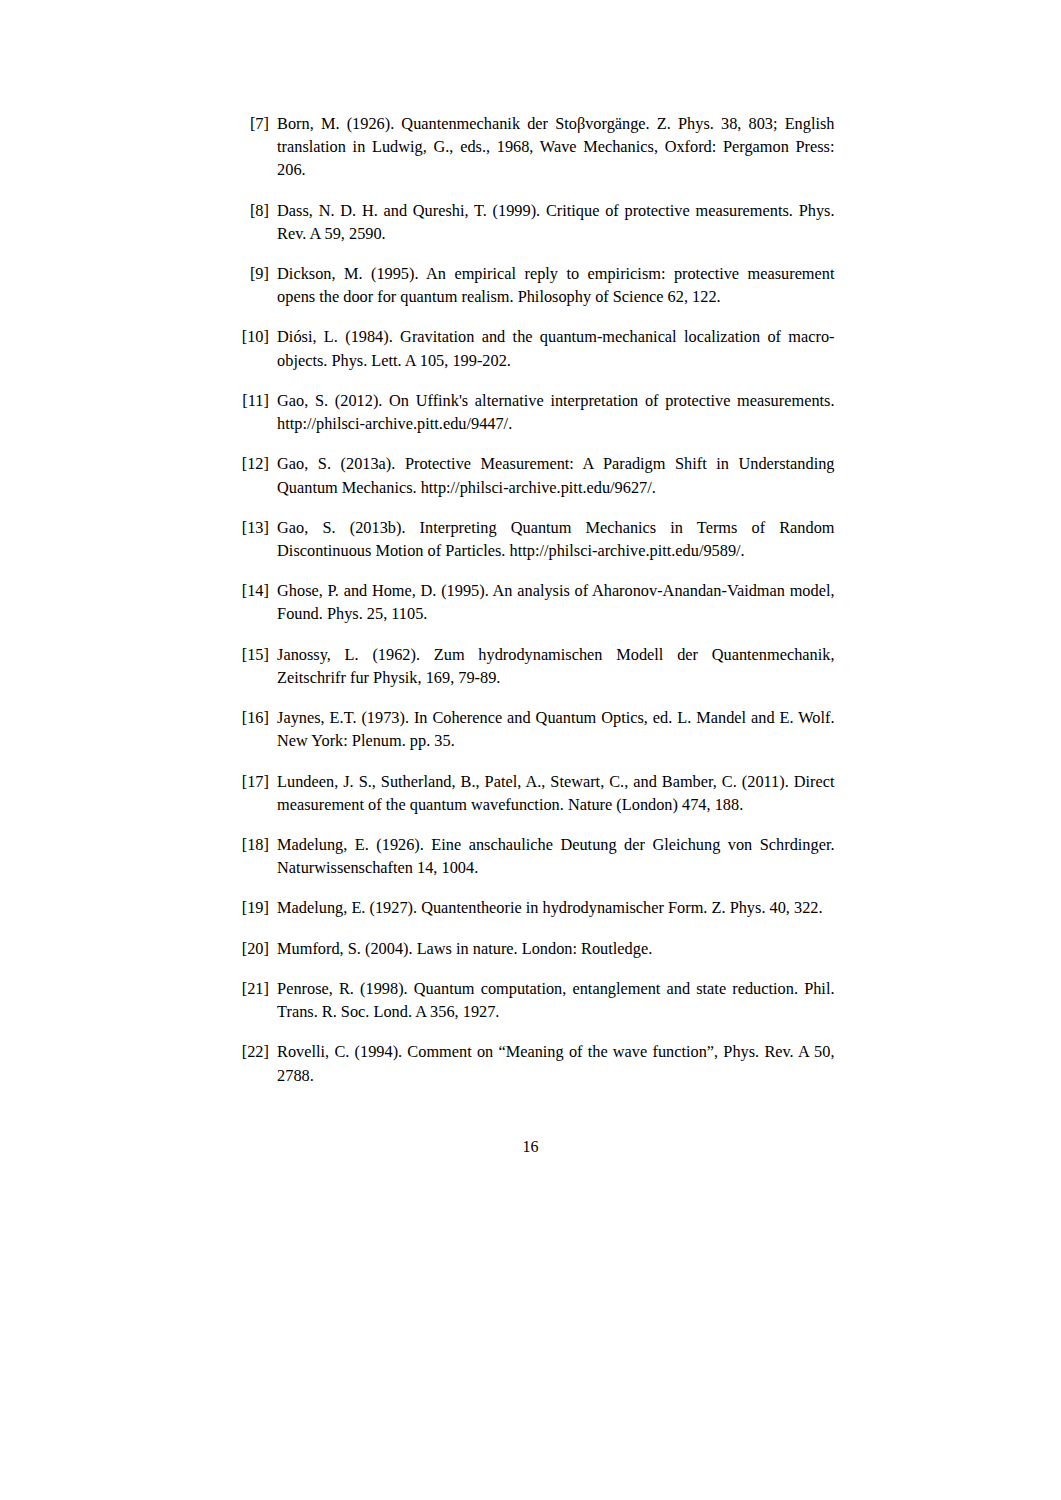[7] Born, M. (1926). Quantenmechanik der Stoβvorgänge. Z. Phys. 38, 803; English translation in Ludwig, G., eds., 1968, Wave Mechanics, Oxford: Pergamon Press: 206.
[8] Dass, N. D. H. and Qureshi, T. (1999). Critique of protective measurements. Phys. Rev. A 59, 2590.
[9] Dickson, M. (1995). An empirical reply to empiricism: protective measurement opens the door for quantum realism. Philosophy of Science 62, 122.
[10] Diósi, L. (1984). Gravitation and the quantum-mechanical localization of macro-objects. Phys. Lett. A 105, 199-202.
[11] Gao, S. (2012). On Uffink's alternative interpretation of protective measurements. http://philsci-archive.pitt.edu/9447/.
[12] Gao, S. (2013a). Protective Measurement: A Paradigm Shift in Understanding Quantum Mechanics. http://philsci-archive.pitt.edu/9627/.
[13] Gao, S. (2013b). Interpreting Quantum Mechanics in Terms of Random Discontinuous Motion of Particles. http://philsci-archive.pitt.edu/9589/.
[14] Ghose, P. and Home, D. (1995). An analysis of Aharonov-Anandan-Vaidman model, Found. Phys. 25, 1105.
[15] Janossy, L. (1962). Zum hydrodynamischen Modell der Quantenmechanik, Zeitschrifr fur Physik, 169, 79-89.
[16] Jaynes, E.T. (1973). In Coherence and Quantum Optics, ed. L. Mandel and E. Wolf. New York: Plenum. pp. 35.
[17] Lundeen, J. S., Sutherland, B., Patel, A., Stewart, C., and Bamber, C. (2011). Direct measurement of the quantum wavefunction. Nature (London) 474, 188.
[18] Madelung, E. (1926). Eine anschauliche Deutung der Gleichung von Schrdinger. Naturwissenschaften 14, 1004.
[19] Madelung, E. (1927). Quantentheorie in hydrodynamischer Form. Z. Phys. 40, 322.
[20] Mumford, S. (2004). Laws in nature. London: Routledge.
[21] Penrose, R. (1998). Quantum computation, entanglement and state reduction. Phil. Trans. R. Soc. Lond. A 356, 1927.
[22] Rovelli, C. (1994). Comment on “Meaning of the wave function”, Phys. Rev. A 50, 2788.
16